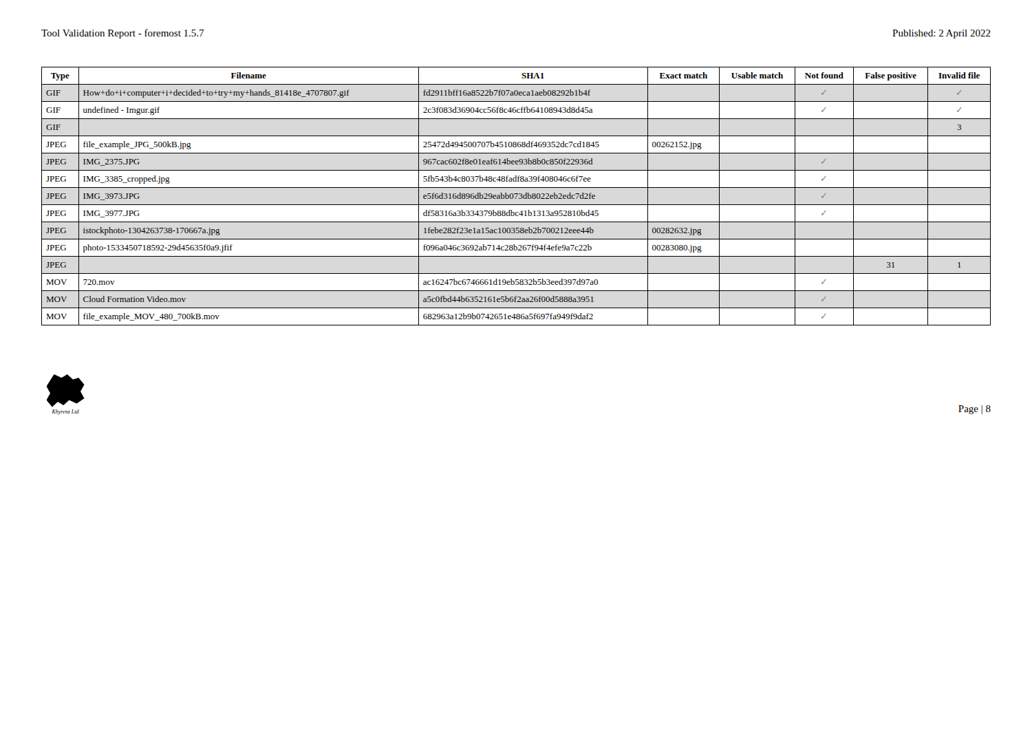Tool Validation Report - foremost 1.5.7
Published: 2 April 2022
| Type | Filename | SHA1 | Exact match | Usable match | Not found | False positive | Invalid file |
| --- | --- | --- | --- | --- | --- | --- | --- |
| GIF | How+do+i+computer+i+decided+to+try+my+hands_81418e_4707807.gif | fd2911bff16a8522b7f07a0eca1aeb08292b1b4f | | | ✓ | | ✓ |
| GIF | undefined - Imgur.gif | 2c3f083d36904cc56f8c46cffb64108943d8d45a | | | ✓ | | ✓ |
| GIF | | | | | | | 3 |
| JPEG | file_example_JPG_500kB.jpg | 25472d494500707b4510868df469352dc7cd1845 | 00262152.jpg | | | | |
| JPEG | IMG_2375.JPG | 967cac602f8e01eaf614bee93b8b0c850f22936d | | | ✓ | | |
| JPEG | IMG_3385_cropped.jpg | 5fb543b4c8037b48c48fadf8a39f408046c6f7ee | | | ✓ | | |
| JPEG | IMG_3973.JPG | e5f6d316d896db29eabb073db8022eb2edc7d2fe | | | ✓ | | |
| JPEG | IMG_3977.JPG | df58316a3b334379b88dbc41b1313a952810bd45 | | | ✓ | | |
| JPEG | istockphoto-1304263738-170667a.jpg | 1febe282f23e1a15ac100358eb2b700212eee44b | 00282632.jpg | | | | |
| JPEG | photo-1533450718592-29d45635f0a9.jfif | f096a046c3692ab714c28b267f94f4efe9a7c22b | 00283080.jpg | | | | |
| JPEG | | | | | | 31 | 1 |
| MOV | 720.mov | ac16247bc6746661d19eb5832b5b3eed397d97a0 | | | ✓ | | |
| MOV | Cloud Formation Video.mov | a5c0fbd44b6352161e5b6f2aa26f00d5888a3951 | | | ✓ | | |
| MOV | file_example_MOV_480_700kB.mov | 682963a12b9b0742651e486a5f697fa949f9daf2 | | | ✓ | | |
Khyrenz Ltd
Page | 8